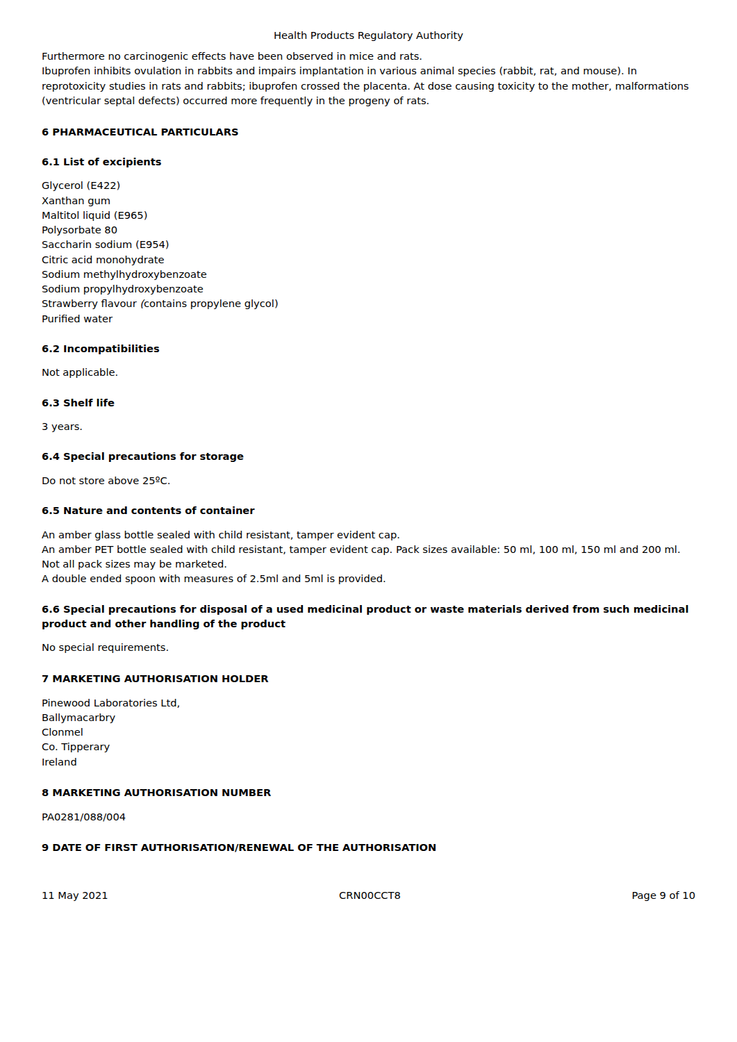Health Products Regulatory Authority
Furthermore no carcinogenic effects have been observed in mice and rats.
Ibuprofen inhibits ovulation in rabbits and impairs implantation in various animal species (rabbit, rat, and mouse). In reprotoxicity studies in rats and rabbits; ibuprofen crossed the placenta. At dose causing toxicity to the mother, malformations (ventricular septal defects) occurred more frequently in the progeny of rats.
6 PHARMACEUTICAL PARTICULARS
6.1 List of excipients
Glycerol (E422)
Xanthan gum
Maltitol liquid (E965)
Polysorbate 80
Saccharin sodium (E954)
Citric acid monohydrate
Sodium methylhydroxybenzoate
Sodium propylhydroxybenzoate
Strawberry flavour (contains propylene glycol)
Purified water
6.2 Incompatibilities
Not applicable.
6.3 Shelf life
3 years.
6.4 Special precautions for storage
Do not store above 25ºC.
6.5 Nature and contents of container
An amber glass bottle sealed with child resistant, tamper evident cap.
An amber PET bottle sealed with child resistant, tamper evident cap. Pack sizes available: 50 ml, 100 ml, 150 ml and 200 ml. Not all pack sizes may be marketed.
A double ended spoon with measures of 2.5ml and 5ml is provided.
6.6 Special precautions for disposal of a used medicinal product or waste materials derived from such medicinal product and other handling of the product
No special requirements.
7 MARKETING AUTHORISATION HOLDER
Pinewood Laboratories Ltd,
Ballymacarbry
Clonmel
Co. Tipperary
Ireland
8 MARKETING AUTHORISATION NUMBER
PA0281/088/004
9 DATE OF FIRST AUTHORISATION/RENEWAL OF THE AUTHORISATION
11 May 2021
CRN00CCT8
Page 9 of 10